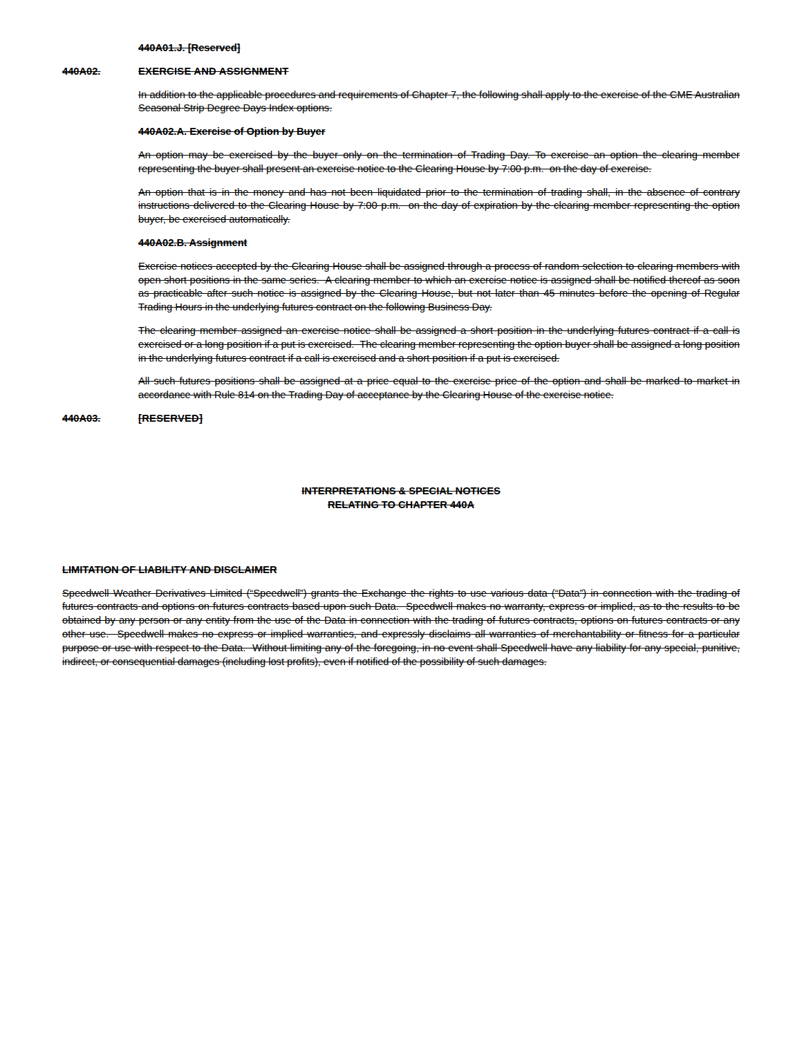440A01.J. [Reserved]
440A02. EXERCISE AND ASSIGNMENT
In addition to the applicable procedures and requirements of Chapter 7, the following shall apply to the exercise of the CME Australian Seasonal Strip Degree Days Index options.
440A02.A. Exercise of Option by Buyer
An option may be exercised by the buyer only on the termination of Trading Day. To exercise an option the clearing member representing the buyer shall present an exercise notice to the Clearing House by 7:00 p.m. on the day of exercise.
An option that is in the money and has not been liquidated prior to the termination of trading shall, in the absence of contrary instructions delivered to the Clearing House by 7:00 p.m. on the day of expiration by the clearing member representing the option buyer, be exercised automatically.
440A02.B. Assignment
Exercise notices accepted by the Clearing House shall be assigned through a process of random selection to clearing members with open short positions in the same series. A clearing member to which an exercise notice is assigned shall be notified thereof as soon as practicable after such notice is assigned by the Clearing House, but not later than 45 minutes before the opening of Regular Trading Hours in the underlying futures contract on the following Business Day.
The clearing member assigned an exercise notice shall be assigned a short position in the underlying futures contract if a call is exercised or a long position if a put is exercised. The clearing member representing the option buyer shall be assigned a long position in the underlying futures contract if a call is exercised and a short position if a put is exercised.
All such futures positions shall be assigned at a price equal to the exercise price of the option and shall be marked to market in accordance with Rule 814 on the Trading Day of acceptance by the Clearing House of the exercise notice.
440A03. [RESERVED]
INTERPRETATIONS & SPECIAL NOTICES
RELATING TO CHAPTER 440A
LIMITATION OF LIABILITY AND DISCLAIMER
Speedwell Weather Derivatives Limited (“Speedwell”) grants the Exchange the rights to use various data (“Data”) in connection with the trading of futures contracts and options on futures contracts based upon such Data. Speedwell makes no warranty, express or implied, as to the results to be obtained by any person or any entity from the use of the Data in connection with the trading of futures contracts, options on futures contracts or any other use. Speedwell makes no express or implied warranties, and expressly disclaims all warranties of merchantability or fitness for a particular purpose or use with respect to the Data. Without limiting any of the foregoing, in no event shall Speedwell have any liability for any special, punitive, indirect, or consequential damages (including lost profits), even if notified of the possibility of such damages.